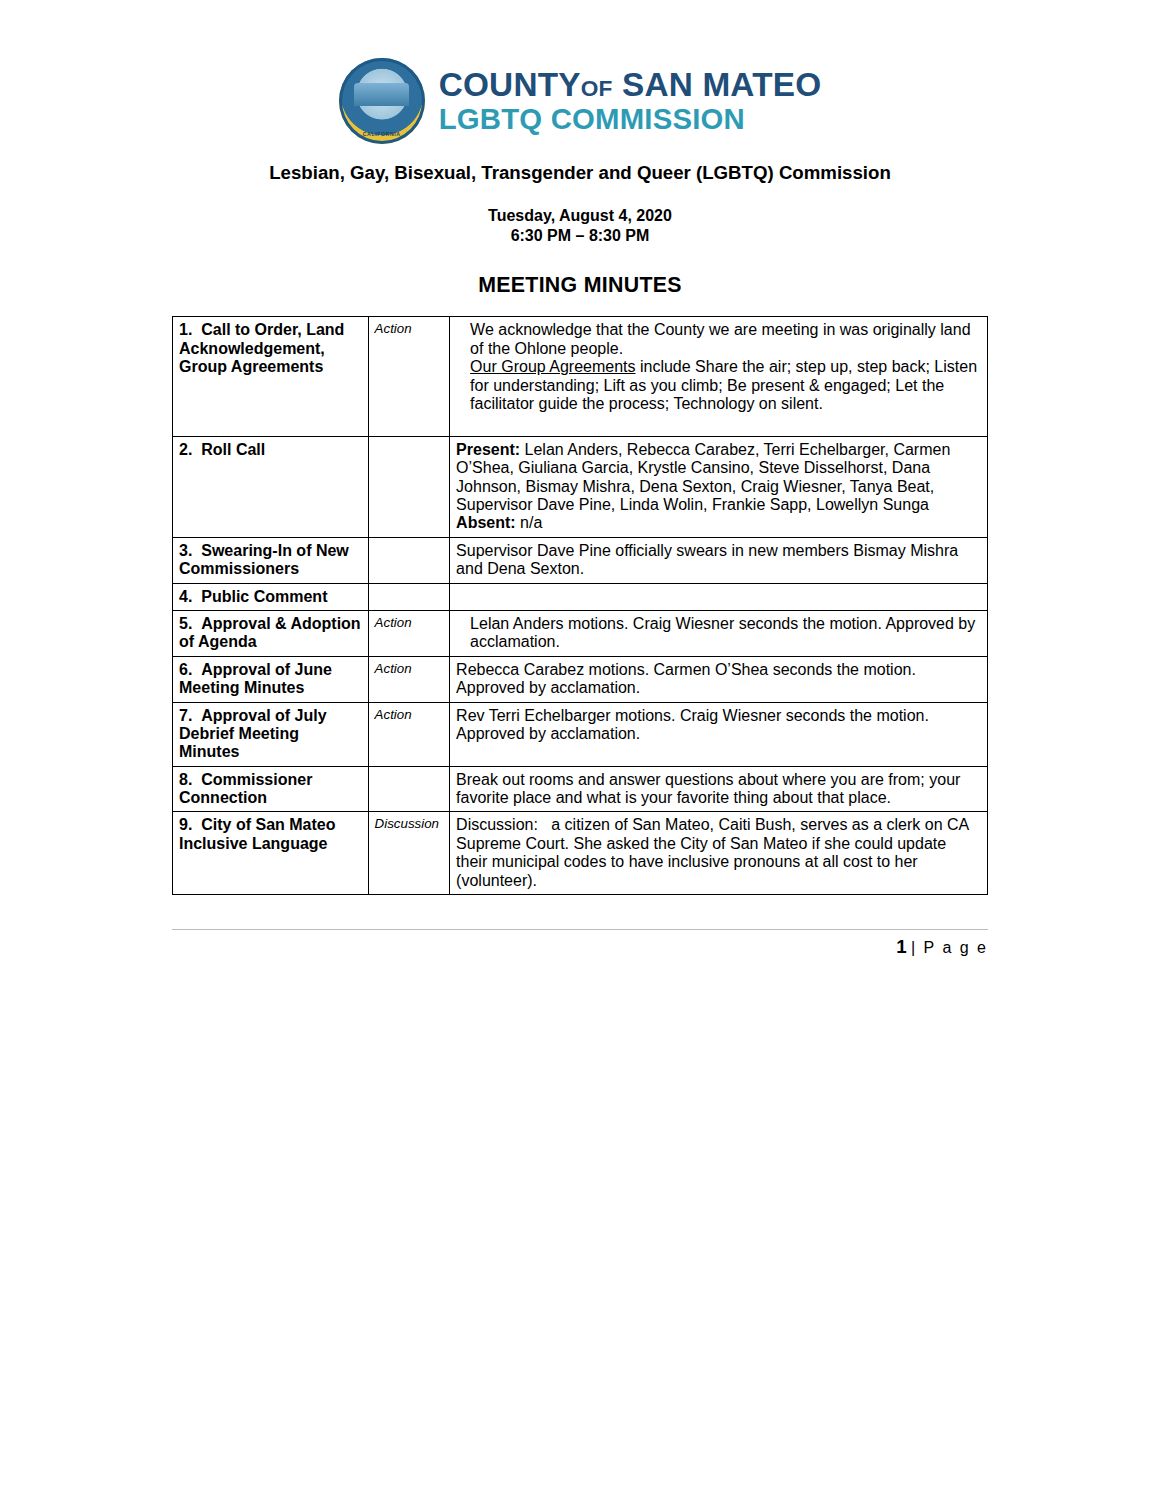COUNTYOF SAN MATEO
LGBTQ COMMISSION
Lesbian, Gay, Bisexual, Transgender and Queer (LGBTQ) Commission
Tuesday, August 4, 2020
6:30 PM – 8:30 PM
MEETING MINUTES
| 1. Call to Order, Land Acknowledgement, Group Agreements | Action | We acknowledge that the County we are meeting in was originally land of the Ohlone people. Our Group Agreements include Share the air; step up, step back; Listen for understanding; Lift as you climb; Be present & engaged; Let the facilitator guide the process; Technology on silent. |
| 2. Roll Call | | Present: Lelan Anders, Rebecca Carabez, Terri Echelbarger, Carmen O’Shea, Giuliana Garcia, Krystle Cansino, Steve Disselhorst, Dana Johnson, Bismay Mishra, Dena Sexton, Craig Wiesner, Tanya Beat, Supervisor Dave Pine, Linda Wolin, Frankie Sapp, Lowellyn Sunga Absent: n/a |
| 3. Swearing-In of New Commissioners | | Supervisor Dave Pine officially swears in new members Bismay Mishra and Dena Sexton. |
| 4. Public Comment | | |
| 5. Approval & Adoption of Agenda | Action | Lelan Anders motions. Craig Wiesner seconds the motion. Approved by acclamation. |
| 6. Approval of June Meeting Minutes | Action | Rebecca Carabez motions. Carmen O’Shea seconds the motion. Approved by acclamation. |
| 7. Approval of July Debrief Meeting Minutes | Action | Rev Terri Echelbarger motions. Craig Wiesner seconds the motion. Approved by acclamation. |
| 8. Commissioner Connection | | Break out rooms and answer questions about where you are from; your favorite place and what is your favorite thing about that place. |
| 9. City of San Mateo Inclusive Language | Discussion | Discussion: a citizen of San Mateo, Caiti Bush, serves as a clerk on CA Supreme Court. She asked the City of San Mateo if she could update their municipal codes to have inclusive pronouns at all cost to her (volunteer). |
1 | P a g e